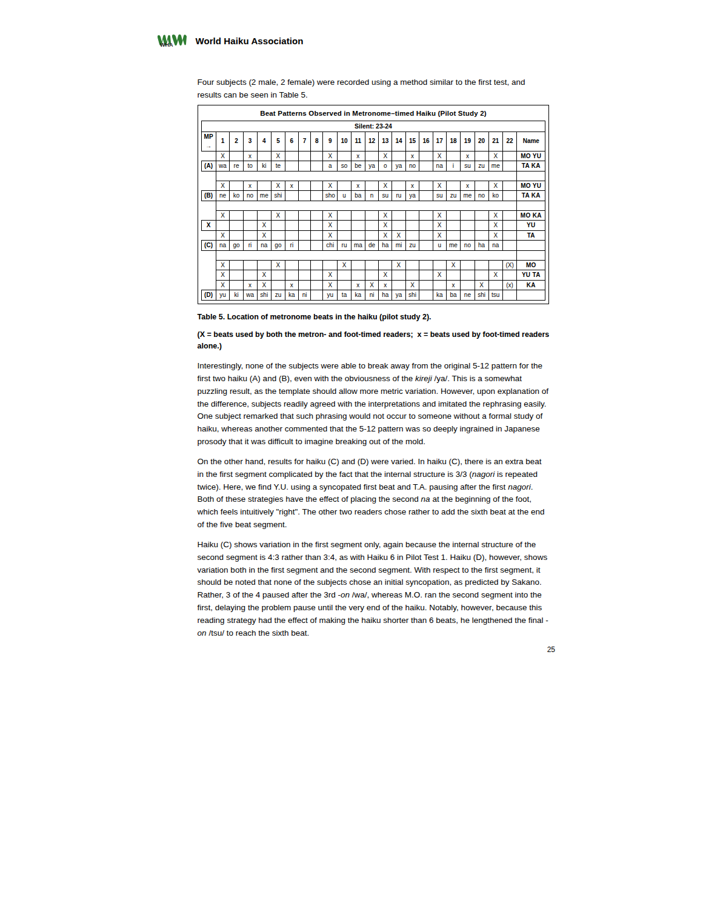WHA
World Haiku Association
Four subjects (2 male, 2 female) were recorded using a method similar to the first test, and results can be seen in Table 5.
Beat Patterns Observed in Metronome–timed Haiku (Pilot Study 2)
| Silent: 23-24 |
| MP → | 1 | 2 | 3 | 4 | 5 | 6 | 7 | 8 | 9 | 10 | 11 | 12 | 13 | 14 | 15 | 16 | 17 | 18 | 19 | 20 | 21 | 22 | Name |
| | X | | x | | X | | | | X | | x | | X | | x | | X | | x | | X | | MO YU |
| (A) | wa | re | to | ki | te | | | | a | so | be | ya | o | ya | no | | na | i | su | zu | me | | TA KA |
| | X | | x | | X | x | | | X | | x | | X | | x | | X | | x | | X | | MO YU |
| (B) | ne | ko | no | me | shi | | | | sho | u | ba | n | su | ru | ya | | su | zu | me | no | ko | | TA KA |
| | X | | | | X | | | | X | | | | X | | | | X | | | | X | | MO KA |
| X | | | | X | | | | | X | | | | X | | | | X | | | | X | | YU |
| | X | | | X | | | | | X | | | | X | X | | | X | | | | X | | TA |
| (C) | na | go | ri | na | go | ri | | | chi | ru | ma | de | ha | mi | zu | | u | me | no | ha | na | | |
| | X | | | | X | | | | | X | | | | X | | | | X | | | | (X) | MO |
| | X | | | X | | | | | X | | | | X | | | | X | | | | X | | YU TA |
| | X | | x | X | | x | | | X | | x | X | x | | X | | | x | | X | | (x) | KA |
| (D) | yu | ki | wa | shi | zu | ka | ni | | yu | ta | ka | ni | ha | ya | shi | | ka | ba | ne | shi | tsu | | |
Table 5. Location of metronome beats in the haiku (pilot study 2).
(X = beats used by both the metron- and foot-timed readers; x = beats used by foot-timed readers alone.)
Interestingly, none of the subjects were able to break away from the original 5-12 pattern for the first two haiku (A) and (B), even with the obviousness of the kireji /ya/. This is a somewhat puzzling result, as the template should allow more metric variation. However, upon explanation of the difference, subjects readily agreed with the interpretations and imitated the rephrasing easily. One subject remarked that such phrasing would not occur to someone without a formal study of haiku, whereas another commented that the 5-12 pattern was so deeply ingrained in Japanese prosody that it was difficult to imagine breaking out of the mold.
On the other hand, results for haiku (C) and (D) were varied. In haiku (C), there is an extra beat in the first segment complicated by the fact that the internal structure is 3/3 (nagori is repeated twice). Here, we find Y.U. using a syncopated first beat and T.A. pausing after the first nagori. Both of these strategies have the effect of placing the second na at the beginning of the foot, which feels intuitively "right". The other two readers chose rather to add the sixth beat at the end of the five beat segment.
Haiku (C) shows variation in the first segment only, again because the internal structure of the second segment is 4:3 rather than 3:4, as with Haiku 6 in Pilot Test 1. Haiku (D), however, shows variation both in the first segment and the second segment. With respect to the first segment, it should be noted that none of the subjects chose an initial syncopation, as predicted by Sakano. Rather, 3 of the 4 paused after the 3rd -on /wa/, whereas M.O. ran the second segment into the first, delaying the problem pause until the very end of the haiku. Notably, however, because this reading strategy had the effect of making the haiku shorter than 6 beats, he lengthened the final -on /tsu/ to reach the sixth beat.
25